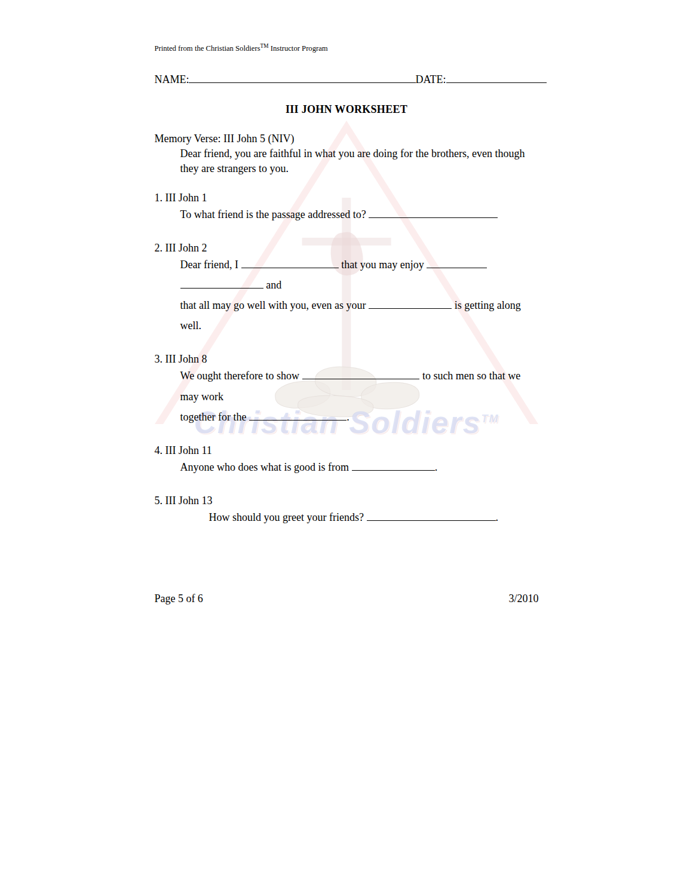Christian SoldiersTM
Printed from the Christian SoldiersTM Instructor Program
NAME: DATE:
III JOHN WORKSHEET
Memory Verse: III John 5 (NIV) Dear friend, you are faithful in what you are doing for the brothers, even though they are strangers to you.
1. III John 1 To what friend is the passage addressed to?
2. III John 2 Dear friend, I that you may enjoy and that all may go well with you, even as your is getting along well.
3. III John 8 We ought therefore to show to such men so that we may work together for the .
4. III John 11 Anyone who does what is good is from .
5. III John 13 How should you greet your friends? .
Page 5 of 6 3/2010